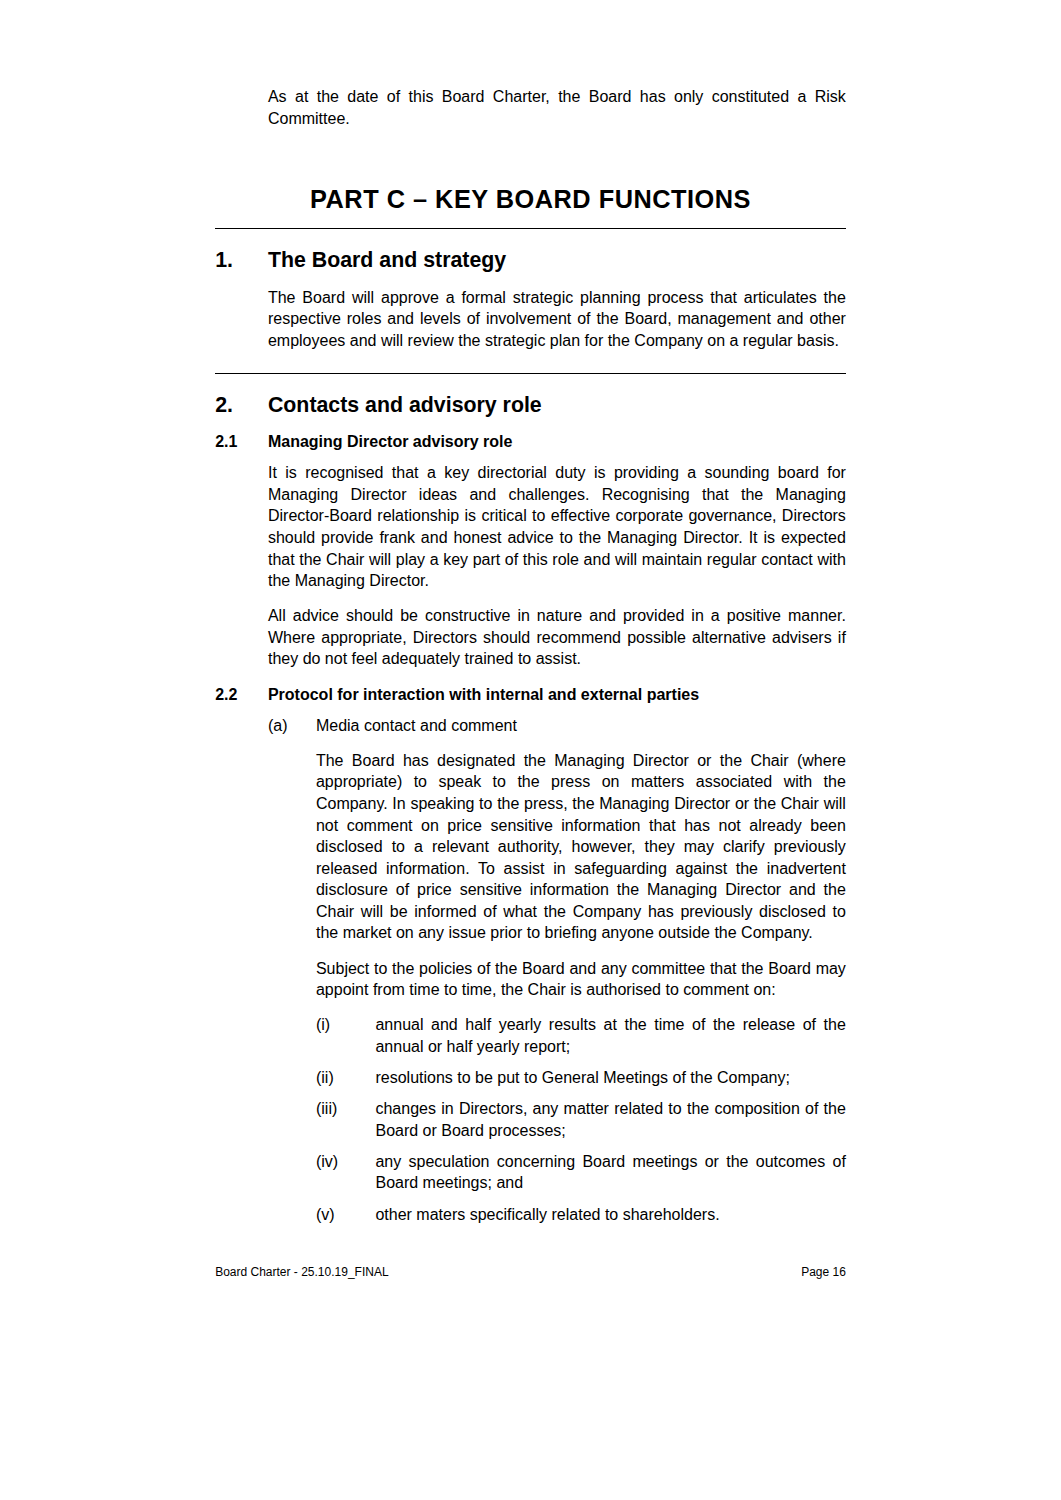As at the date of this Board Charter, the Board has only constituted a Risk Committee.
PART C – KEY BOARD FUNCTIONS
1. The Board and strategy
The Board will approve a formal strategic planning process that articulates the respective roles and levels of involvement of the Board, management and other employees and will review the strategic plan for the Company on a regular basis.
2. Contacts and advisory role
2.1 Managing Director advisory role
It is recognised that a key directorial duty is providing a sounding board for Managing Director ideas and challenges. Recognising that the Managing Director-Board relationship is critical to effective corporate governance, Directors should provide frank and honest advice to the Managing Director. It is expected that the Chair will play a key part of this role and will maintain regular contact with the Managing Director.
All advice should be constructive in nature and provided in a positive manner. Where appropriate, Directors should recommend possible alternative advisers if they do not feel adequately trained to assist.
2.2 Protocol for interaction with internal and external parties
(a)
Media contact and comment
The Board has designated the Managing Director or the Chair (where appropriate) to speak to the press on matters associated with the Company. In speaking to the press, the Managing Director or the Chair will not comment on price sensitive information that has not already been disclosed to a relevant authority, however, they may clarify previously released information. To assist in safeguarding against the inadvertent disclosure of price sensitive information the Managing Director and the Chair will be informed of what the Company has previously disclosed to the market on any issue prior to briefing anyone outside the Company.
Subject to the policies of the Board and any committee that the Board may appoint from time to time, the Chair is authorised to comment on:
(i) annual and half yearly results at the time of the release of the annual or half yearly report;
(ii) resolutions to be put to General Meetings of the Company;
(iii) changes in Directors, any matter related to the composition of the Board or Board processes;
(iv) any speculation concerning Board meetings or the outcomes of Board meetings; and
(v) other maters specifically related to shareholders.
Board Charter - 25.10.19_FINAL Page 16